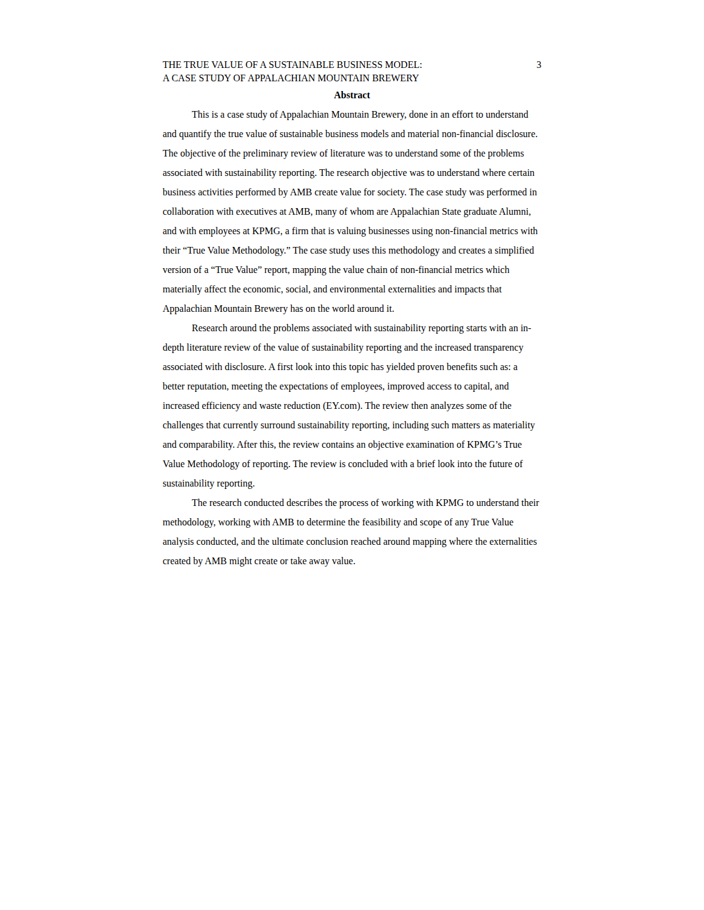The True Value of a Sustainable Business Model:
A Case Study of Appalachian Mountain Brewery
3
Abstract
This is a case study of Appalachian Mountain Brewery, done in an effort to understand and quantify the true value of sustainable business models and material non-financial disclosure. The objective of the preliminary review of literature was to understand some of the problems associated with sustainability reporting. The research objective was to understand where certain business activities performed by AMB create value for society. The case study was performed in collaboration with executives at AMB, many of whom are Appalachian State graduate Alumni, and with employees at KPMG, a firm that is valuing businesses using non-financial metrics with their “True Value Methodology.” The case study uses this methodology and creates a simplified version of a “True Value” report, mapping the value chain of non-financial metrics which materially affect the economic, social, and environmental externalities and impacts that Appalachian Mountain Brewery has on the world around it.
Research around the problems associated with sustainability reporting starts with an in-depth literature review of the value of sustainability reporting and the increased transparency associated with disclosure. A first look into this topic has yielded proven benefits such as: a better reputation, meeting the expectations of employees, improved access to capital, and increased efficiency and waste reduction (EY.com). The review then analyzes some of the challenges that currently surround sustainability reporting, including such matters as materiality and comparability. After this, the review contains an objective examination of KPMG’s True Value Methodology of reporting. The review is concluded with a brief look into the future of sustainability reporting.
The research conducted describes the process of working with KPMG to understand their methodology, working with AMB to determine the feasibility and scope of any True Value analysis conducted, and the ultimate conclusion reached around mapping where the externalities created by AMB might create or take away value.